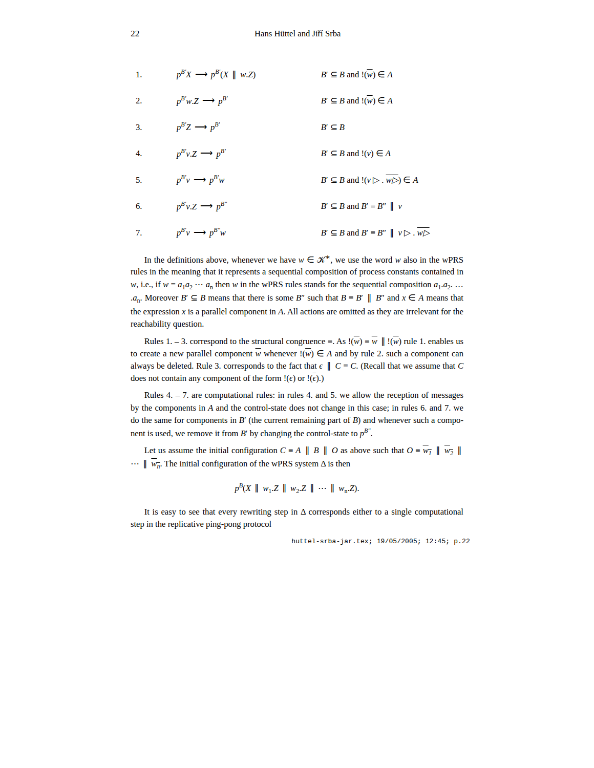22
Hans Hüttel and Jiří Srba
1. pB′X pB′(X ∥ w.Z) B′ ⊆ B and !(w) ∈ A
2. pB′w.Z pB′ B′ ⊆ B and !(w) ∈ A
3. pB′Z pB′ B′ ⊆ B
4. pB′v.Z pB′ B′ ⊆ B and !(v) ∈ A
5. pB′v pB′w B′ ⊆ B and !(v ▷ . w▷) ∈ A
6. pB′v.Z pB″ B′ ⊆ B and B′ ≡ B″ ∥ v
7. pB′v pB″w B′ ⊆ B and B′ ≡ B″ ∥ v ▷ . w▷
In the definitions above, whenever we have w ∈ 𝒦∗, we use the word w also in the wPRS rules in the meaning that it represents a sequential composition of process constants contained in w, i.e., if w = a 1 a 2 ⋯ an then w in the wPRS rules stands for the sequential composition a 1.a 2. … .an. Moreover B′ ⊆ B means that there is some B″ such that B ≡ B′ ∥ B″ and x ∈ A means that the expression x is a parallel component in A. All actions are omitted as they are irrelevant for the reachability question.
Rules 1. – 3. correspond to the structural congruence ≡. As !(w) ≡ w ∥!(w) rule 1. enables us to create a new parallel component w whenever !(w) ∈ A and by rule 2. such a component can always be deleted. Rule 3. corresponds to the fact that ϵ ∥ C ≡ C. (Recall that we assume that C does not contain any component of the form !(ϵ) or !(ϵ).)
Rules 4. – 7. are computational rules: in rules 4. and 5. we allow the reception of messages by the components in A and the control-state does not change in this case; in rules 6. and 7. we do the same for components in B′ (the current remaining part of B) and whenever such a component is used, we remove it from B′ by changing the control-state to pB″.
Let us assume the initial configuration C ≡ A ∥ B ∥ O as above such that O ≡ w1 ∥ w2 ∥ ⋯ ∥ wn. The initial configuration of the wPRS system Δ is then
pB(X ∥ w 1.Z ∥ w 2.Z ∥ ⋯ ∥ wn.Z).
It is easy to see that every rewriting step in Δ corresponds either to a single computational step in the replicative ping-pong protocol
huttel-srba-jar.tex; 19/05/2005; 12:45; p.22